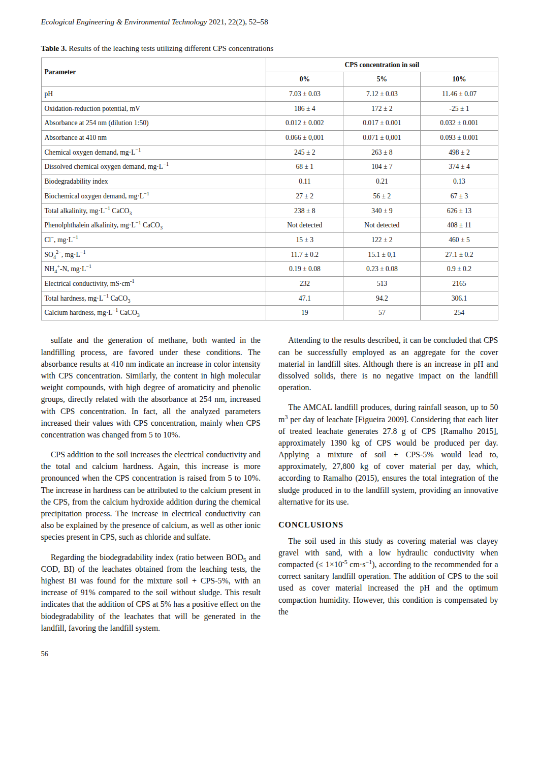Ecological Engineering & Environmental Technology 2021, 22(2), 52–58
Table 3. Results of the leaching tests utilizing different CPS concentrations
| Parameter | CPS concentration in soil |
| --- | --- |
| 0% | 5% | 10% |
| pH | 7.03 ± 0.03 | 7.12 ± 0.03 | 11.46 ± 0.07 |
| Oxidation-reduction potential, mV | 186 ± 4 | 172 ± 2 | -25 ± 1 |
| Absorbance at 254 nm (dilution 1:50) | 0.012 ± 0.002 | 0.017 ± 0.001 | 0.032 ± 0.001 |
| Absorbance at 410 nm | 0.066 ± 0,001 | 0.071 ± 0,001 | 0.093 ± 0.001 |
| Chemical oxygen demand, mg·L −1 | 245 ± 2 | 263 ± 8 | 498 ± 2 |
| Dissolved chemical oxygen demand, mg·L −1 | 68 ± 1 | 104 ± 7 | 374 ± 4 |
| Biodegradability index | 0.11 | 0.21 | 0.13 |
| Biochemical oxygen demand, mg·L −1 | 27 ± 2 | 56 ± 2 | 67 ± 3 |
| Total alkalinity, mg·L −1 CaCO 3 | 238 ± 8 | 340 ± 9 | 626 ± 13 |
| Phenolphthalein alkalinity, mg·L −1 CaCO 3 | Not detected | Not detected | 408 ± 11 |
| Cl − , mg·L −1 | 15 ± 3 | 122 ± 2 | 460 ± 5 |
| SO 4 2− , mg·L −1 | 11.7 ± 0.2 | 15.1 ± 0,1 | 27.1 ± 0.2 |
| NH 4 + -N, mg·L −1 | 0.19 ± 0.08 | 0.23 ± 0.08 | 0.9 ± 0.2 |
| Electrical conductivity, mS·cm -1 | 232 | 513 | 2165 |
| Total hardness, mg·L −1 CaCO 3 | 47.1 | 94.2 | 306.1 |
| Calcium hardness, mg·L −1 CaCO 3 | 19 | 57 | 254 |
sulfate and the generation of methane, both wanted in the landfilling process, are favored under these conditions. The absorbance results at 410 nm indicate an increase in color intensity with CPS concentration. Similarly, the content in high molecular weight compounds, with high degree of aromaticity and phenolic groups, directly related with the absorbance at 254 nm, increased with CPS concentration. In fact, all the analyzed parameters increased their values with CPS concentration, mainly when CPS concentration was changed from 5 to 10%.
CPS addition to the soil increases the electrical conductivity and the total and calcium hardness. Again, this increase is more pronounced when the CPS concentration is raised from 5 to 10%. The increase in hardness can be attributed to the calcium present in the CPS, from the calcium hydroxide addition during the chemical precipitation process. The increase in electrical conductivity can also be explained by the presence of calcium, as well as other ionic species present in CPS, such as chloride and sulfate.
Regarding the biodegradability index (ratio between BOD5 and COD, BI) of the leachates obtained from the leaching tests, the highest BI was found for the mixture soil + CPS-5%, with an increase of 91% compared to the soil without sludge. This result indicates that the addition of CPS at 5% has a positive effect on the biodegradability of the leachates that will be generated in the landfill, favoring the landfill system.
Attending to the results described, it can be concluded that CPS can be successfully employed as an aggregate for the cover material in landfill sites. Although there is an increase in pH and dissolved solids, there is no negative impact on the landfill operation.
The AMCAL landfill produces, during rainfall season, up to 50 m3 per day of leachate [Figueira 2009]. Considering that each liter of treated leachate generates 27.8 g of CPS [Ramalho 2015], approximately 1390 kg of CPS would be produced per day. Applying a mixture of soil + CPS-5% would lead to, approximately, 27,800 kg of cover material per day, which, according to Ramalho (2015), ensures the total integration of the sludge produced in to the landfill system, providing an innovative alternative for its use.
CONCLUSIONS
The soil used in this study as covering material was clayey gravel with sand, with a low hydraulic conductivity when compacted (≤ 1×10-5 cm·s−1), according to the recommended for a correct sanitary landfill operation. The addition of CPS to the soil used as cover material increased the pH and the optimum compaction humidity. However, this condition is compensated by the
56